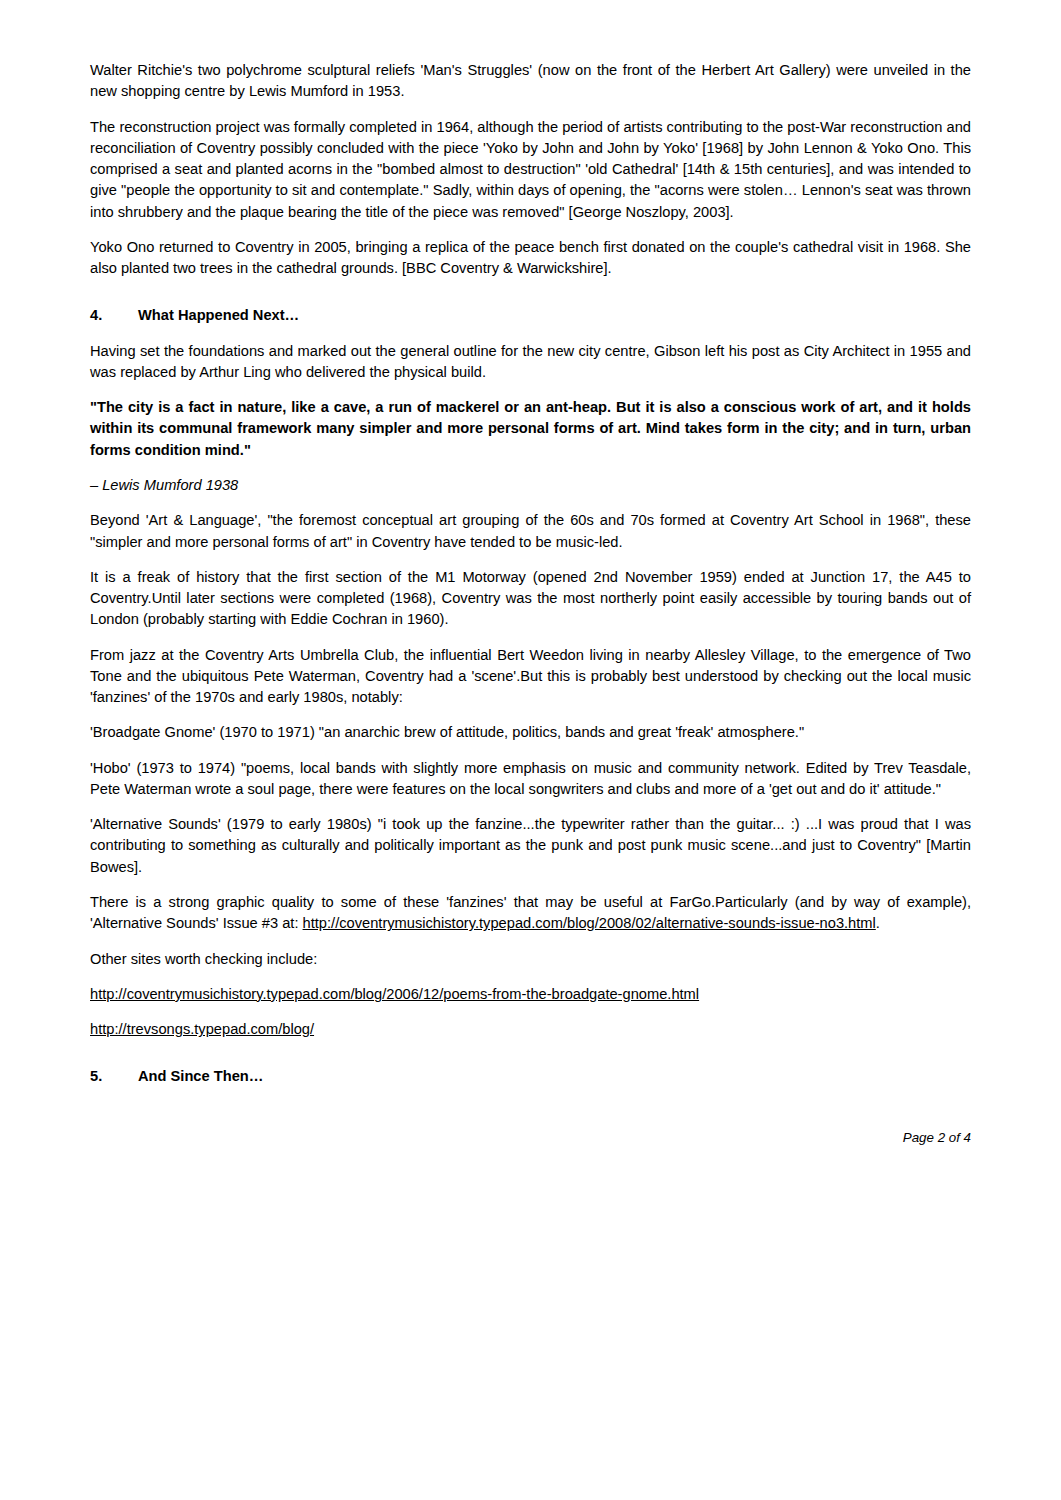Walter Ritchie's two polychrome sculptural reliefs 'Man's Struggles' (now on the front of the Herbert Art Gallery) were unveiled in the new shopping centre by Lewis Mumford in 1953.
The reconstruction project was formally completed in 1964, although the period of artists contributing to the post-War reconstruction and reconciliation of Coventry possibly concluded with the piece 'Yoko by John and John by Yoko' [1968] by John Lennon & Yoko Ono. This comprised a seat and planted acorns in the "bombed almost to destruction" 'old Cathedral' [14th & 15th centuries], and was intended to give "people the opportunity to sit and contemplate." Sadly, within days of opening, the "acorns were stolen… Lennon's seat was thrown into shrubbery and the plaque bearing the title of the piece was removed" [George Noszlopy, 2003].
Yoko Ono returned to Coventry in 2005, bringing a replica of the peace bench first donated on the couple's cathedral visit in 1968. She also planted two trees in the cathedral grounds. [BBC Coventry & Warwickshire].
4. What Happened Next…
Having set the foundations and marked out the general outline for the new city centre, Gibson left his post as City Architect in 1955 and was replaced by Arthur Ling who delivered the physical build.
"The city is a fact in nature, like a cave, a run of mackerel or an ant-heap. But it is also a conscious work of art, and it holds within its communal framework many simpler and more personal forms of art. Mind takes form in the city; and in turn, urban forms condition mind."
– Lewis Mumford 1938
Beyond 'Art & Language', "the foremost conceptual art grouping of the 60s and 70s formed at Coventry Art School in 1968", these "simpler and more personal forms of art" in Coventry have tended to be music-led.
It is a freak of history that the first section of the M1 Motorway (opened 2nd November 1959) ended at Junction 17, the A45 to Coventry.Until later sections were completed (1968), Coventry was the most northerly point easily accessible by touring bands out of London (probably starting with Eddie Cochran in 1960).
From jazz at the Coventry Arts Umbrella Club, the influential Bert Weedon living in nearby Allesley Village, to the emergence of Two Tone and the ubiquitous Pete Waterman, Coventry had a 'scene'.But this is probably best understood by checking out the local music 'fanzines' of the 1970s and early 1980s, notably:
'Broadgate Gnome' (1970 to 1971) "an anarchic brew of attitude, politics, bands and great 'freak' atmosphere."
'Hobo' (1973 to 1974) "poems, local bands with slightly more emphasis on music and community network. Edited by Trev Teasdale, Pete Waterman wrote a soul page, there were features on the local songwriters and clubs and more of a 'get out and do it' attitude."
'Alternative Sounds' (1979 to early 1980s) "i took up the fanzine...the typewriter rather than the guitar... :) ...I was proud that I was contributing to something as culturally and politically important as the punk and post punk music scene...and just to Coventry" [Martin Bowes].
There is a strong graphic quality to some of these 'fanzines' that may be useful at FarGo.Particularly (and by way of example), 'Alternative Sounds' Issue #3 at: http://coventrymusichistory.typepad.com/blog/2008/02/alternative-sounds-issue-no3.html.
Other sites worth checking include:
http://coventrymusichistory.typepad.com/blog/2006/12/poems-from-the-broadgate-gnome.html
http://trevsongs.typepad.com/blog/
5. And Since Then…
Page 2 of 4